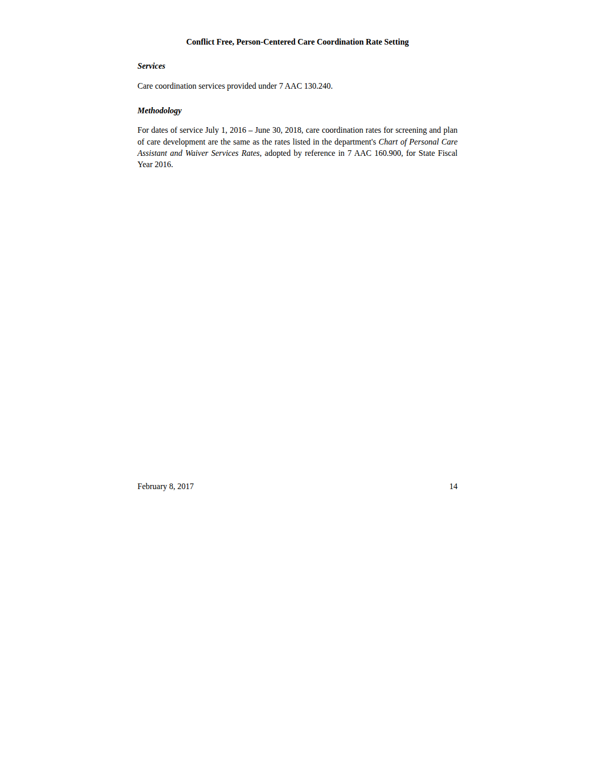Conflict Free, Person-Centered Care Coordination Rate Setting
Services
Care coordination services provided under 7 AAC 130.240.
Methodology
For dates of service July 1, 2016 – June 30, 2018, care coordination rates for screening and plan of care development are the same as the rates listed in the department's Chart of Personal Care Assistant and Waiver Services Rates, adopted by reference in 7 AAC 160.900, for State Fiscal Year 2016.
February 8, 2017 14